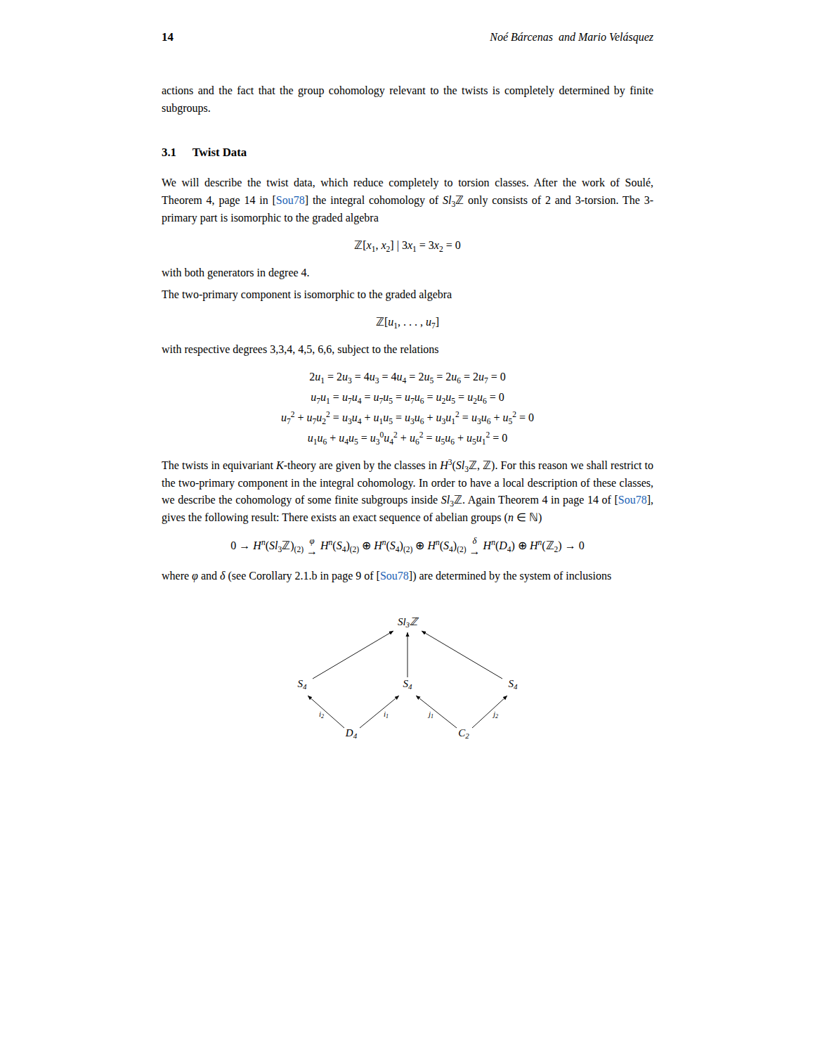14 Noé Bárcenas and Mario Velásquez
actions and the fact that the group cohomology relevant to the twists is completely determined by finite subgroups.
3.1 Twist Data
We will describe the twist data, which reduce completely to torsion classes. After the work of Soulé, Theorem 4, page 14 in [Sou78] the integral cohomology of Sl3ℤ only consists of 2 and 3-torsion. The 3-primary part is isomorphic to the graded algebra
ℤ[x1, x2] | 3x1 = 3x2 = 0
with both generators in degree 4.
The two-primary component is isomorphic to the graded algebra
ℤ[u1, . . . , u7]
with respective degrees 3,3,4, 4,5, 6,6, subject to the relations
2u1 = 2u3 = 4u3 = 4u4 = 2u5 = 2u6 = 2u7 = 0
u7u1 = u7u4 = u7u5 = u7u6 = u2u5 = u2u6 = 0
u72 + u7u22 = u3u4 + u1u5 = u3u6 + u3u12 = u3u6 + u52 = 0
u1u6 + u4u5 = u30u42 + u62 = u5u6 + u5u12 = 0
The twists in equivariant K-theory are given by the classes in H3(Sl3ℤ, ℤ). For this reason we shall restrict to the two-primary component in the integral cohomology. In order to have a local description of these classes, we describe the cohomology of some finite subgroups inside Sl3ℤ. Again Theorem 4 in page 14 of [Sou78], gives the following result: There exists an exact sequence of abelian groups (n ∈ ℕ)
0 → Hn(Sl3ℤ)(2) φ→ Hn(S4)(2) ⊕ Hn(S4)(2) ⊕ Hn(S4)(2) δ→ Hn(D4) ⊕ Hn(ℤ2) → 0
where φ and δ (see Corollary 2.1.b in page 9 of [Sou78]) are determined by the system of inclusions
Sl3ℤ S4 S4 S4 D4 C2 i2 i1 j1 j2